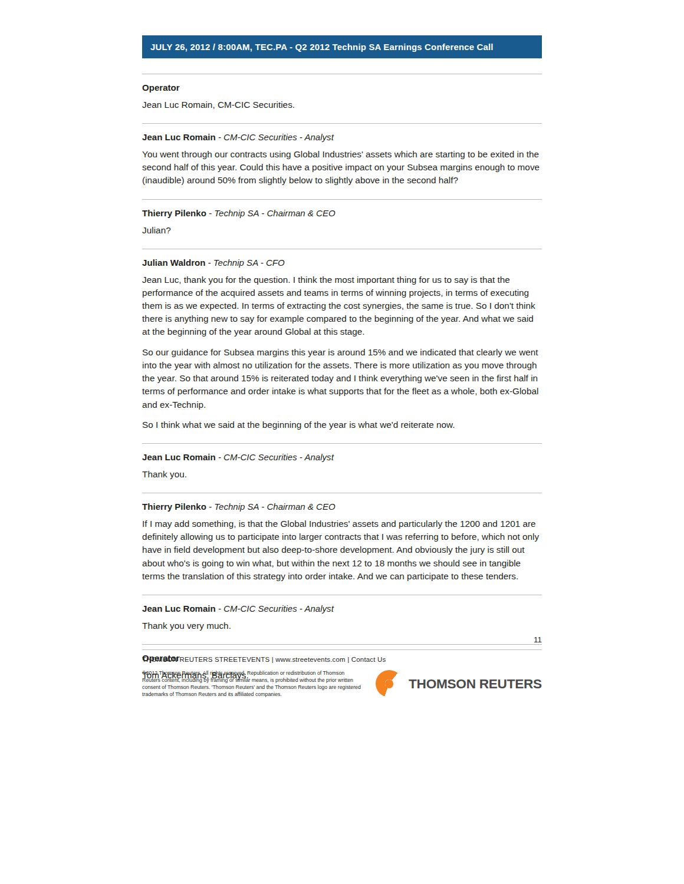JULY 26, 2012 / 8:00AM, TEC.PA - Q2 2012 Technip SA Earnings Conference Call
Operator
Jean Luc Romain, CM-CIC Securities.
Jean Luc Romain - CM-CIC Securities - Analyst
You went through our contracts using Global Industries' assets which are starting to be exited in the second half of this year. Could this have a positive impact on your Subsea margins enough to move (inaudible) around 50% from slightly below to slightly above in the second half?
Thierry Pilenko - Technip SA - Chairman & CEO
Julian?
Julian Waldron - Technip SA - CFO
Jean Luc, thank you for the question. I think the most important thing for us to say is that the performance of the acquired assets and teams in terms of winning projects, in terms of executing them is as we expected. In terms of extracting the cost synergies, the same is true. So I don't think there is anything new to say for example compared to the beginning of the year. And what we said at the beginning of the year around Global at this stage.
So our guidance for Subsea margins this year is around 15% and we indicated that clearly we went into the year with almost no utilization for the assets. There is more utilization as you move through the year. So that around 15% is reiterated today and I think everything we've seen in the first half in terms of performance and order intake is what supports that for the fleet as a whole, both ex-Global and ex-Technip.
So I think what we said at the beginning of the year is what we'd reiterate now.
Jean Luc Romain - CM-CIC Securities - Analyst
Thank you.
Thierry Pilenko - Technip SA - Chairman & CEO
If I may add something, is that the Global Industries' assets and particularly the 1200 and 1201 are definitely allowing us to participate into larger contracts that I was referring to before, which not only have in field development but also deep-to-shore development. And obviously the jury is still out about who's is going to win what, but within the next 12 to 18 months we should see in tangible terms the translation of this strategy into order intake. And we can participate to these tenders.
Jean Luc Romain - CM-CIC Securities - Analyst
Thank you very much.
Operator
Tom Ackermans, Barclays.
11
THOMSON REUTERS STREETEVENTS | www.streetevents.com | Contact Us
©2012 Thomson Reuters. All rights reserved. Republication or redistribution of Thomson Reuters content, including by framing or similar means, is prohibited without the prior written consent of Thomson Reuters. 'Thomson Reuters' and the Thomson Reuters logo are registered trademarks of Thomson Reuters and its affiliated companies.
THOMSON REUTERS